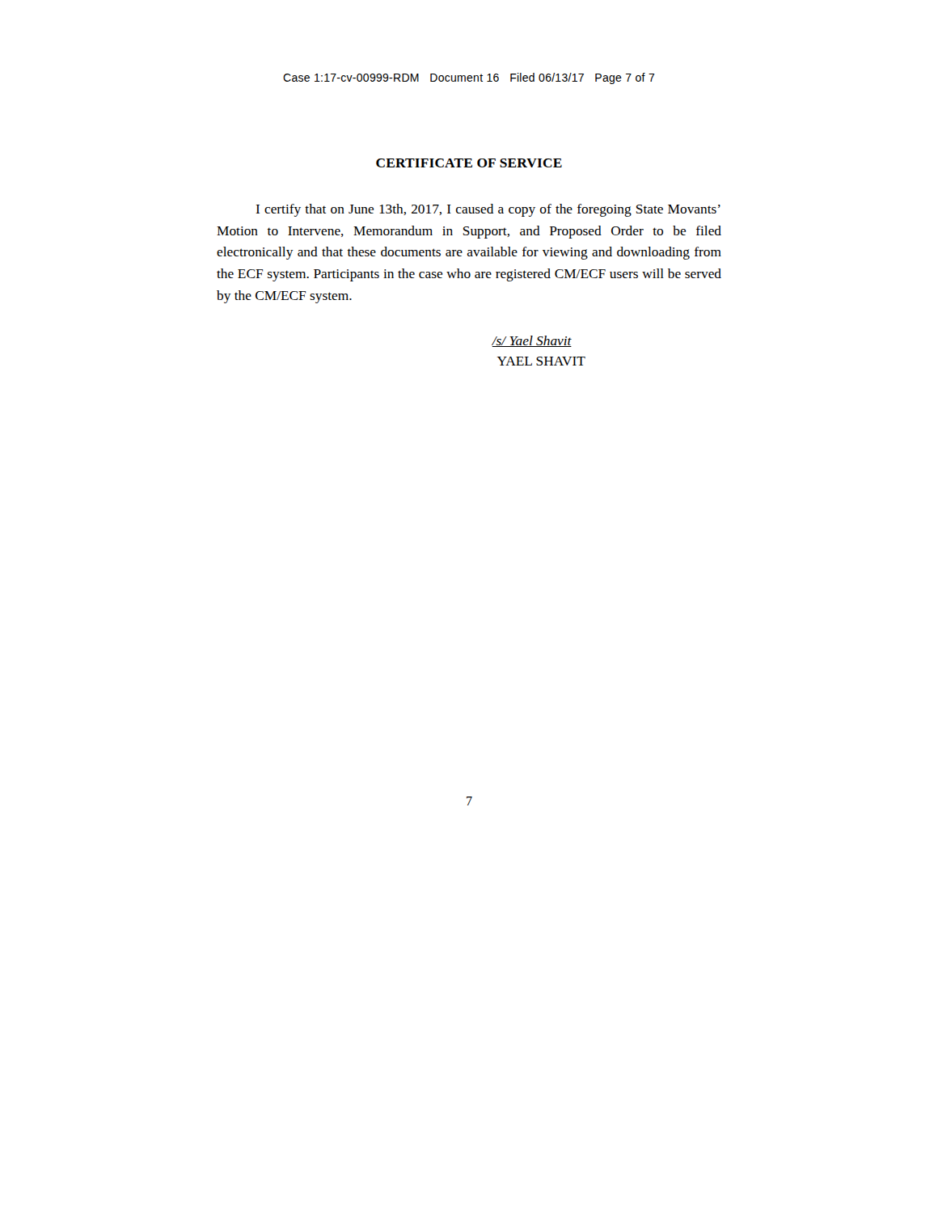Case 1:17-cv-00999-RDM Document 16 Filed 06/13/17 Page 7 of 7
CERTIFICATE OF SERVICE
I certify that on June 13th, 2017, I caused a copy of the foregoing State Movants’ Motion to Intervene, Memorandum in Support, and Proposed Order to be filed electronically and that these documents are available for viewing and downloading from the ECF system. Participants in the case who are registered CM/ECF users will be served by the CM/ECF system.
/s/ Yael Shavit YAEL SHAVIT
7